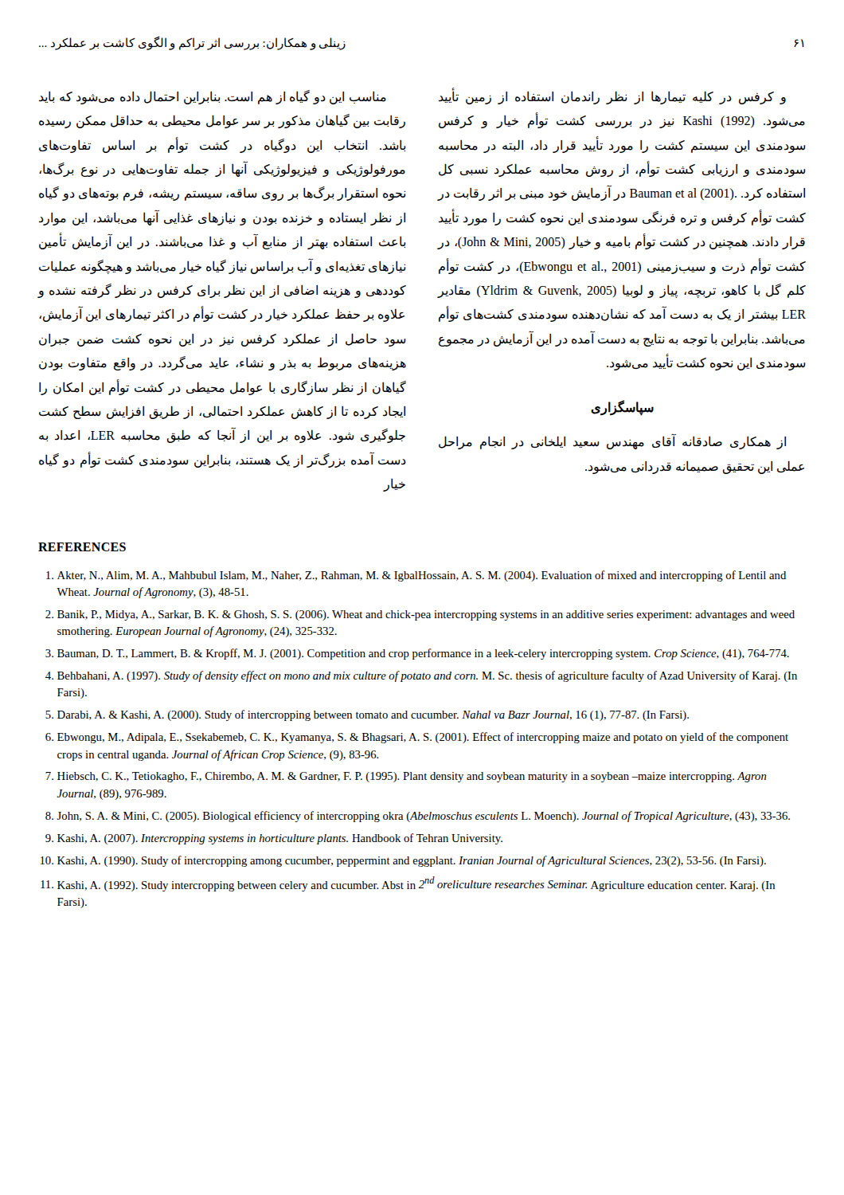۶۱ زینلی و همکاران: بررسی اثر تراکم و الگوی کاشت بر عملکرد ...
و کرفس در کلیه تیمارها از نظر راندمان استفاده از زمین تأیید می‌شود. Kashi (1992) نیز در بررسی کشت توأم خیار و کرفس سودمندی این سیستم کشت را مورد تأیید قرار داد، البته در محاسبه سودمندی و ارزیابی کشت توأم، از روش محاسبه عملکرد نسبی کل استفاده کرد. .Bauman et al (2001) در آزمایش خود مبنی بر اثر رقابت در کشت توأم کرفس و تره فرنگی سودمندی این نحوه کشت را مورد تأیید قرار دادند. همچنین در کشت توأم بامیه و خیار (John & Mini, 2005)، در کشت توأم ذرت و سیب‌زمینی (Ebwongu et al., 2001)، در کشت توأم کلم گل با کاهو، تربچه، پیاز و لوبیا (Yldrim & Guvenk, 2005) مقادیر LER بیشتر از یک به دست آمد که نشان‌دهنده سودمندی کشت‌های توأم می‌باشد. بنابراین با توجه به نتایج به دست آمده در این آزمایش در مجموع سودمندی این نحوه کشت تأیید می‌شود.
سپاسگزاری
از همکاری صادقانه آقای مهندس سعید ایلخانی در انجام مراحل عملی این تحقیق صمیمانه قدردانی می‌شود.
مناسب این دو گیاه از هم است. بنابراین احتمال داده می‌شود که باید رقابت بین گیاهان مذکور بر سر عوامل محیطی به حداقل ممکن رسیده باشد. انتخاب این دوگیاه در کشت توأم بر اساس تفاوت‌های مورفولوژیکی و فیزیولوژیکی آنها از جمله تفاوت‌هایی در نوع برگ‌ها، نحوه استقرار برگ‌ها بر روی ساقه، سیستم ریشه، فرم بوته‌های دو گیاه از نظر ایستاده و خزنده بودن و نیازهای غذایی آنها می‌باشد، این موارد باعث استفاده بهتر از منابع آب و غذا می‌باشند. در این آزمایش تأمین نیازهای تغذیه‌ای و آب براساس نیاز گیاه خیار می‌باشد و هیچگونه عملیات کوددهی و هزینه اضافی از این نظر برای کرفس در نظر گرفته نشده و علاوه بر حفظ عملکرد خیار در کشت توأم در اکثر تیمارهای این آزمایش، سود حاصل از عملکرد کرفس نیز در این نحوه کشت ضمن جبران هزینه‌های مربوط به بذر و نشاء، عاید می‌گردد. در واقع متفاوت بودن گیاهان از نظر سازگاری با عوامل محیطی در کشت توأم این امکان را ایجاد کرده تا از کاهش عملکرد احتمالی، از طریق افزایش سطح کشت جلوگیری شود. علاوه بر این از آنجا که طبق محاسبه LER، اعداد به دست آمده بزرگ‌تر از یک هستند، بنابراین سودمندی کشت توأم دو گیاه خیار
REFERENCES
Akter, N., Alim, M. A., Mahbubul Islam, M., Naher, Z., Rahman, M. & IgbalHossain, A. S. M. (2004). Evaluation of mixed and intercropping of Lentil and Wheat. Journal of Agronomy, (3), 48-51.
Banik, P., Midya, A., Sarkar, B. K. & Ghosh, S. S. (2006). Wheat and chick-pea intercropping systems in an additive series experiment: advantages and weed smothering. European Journal of Agronomy, (24), 325-332.
Bauman, D. T., Lammert, B. & Kropff, M. J. (2001). Competition and crop performance in a leek-celery intercropping system. Crop Science, (41), 764-774.
Behbahani, A. (1997). Study of density effect on mono and mix culture of potato and corn. M. Sc. thesis of agriculture faculty of Azad University of Karaj. (In Farsi).
Darabi, A. & Kashi, A. (2000). Study of intercropping between tomato and cucumber. Nahal va Bazr Journal, 16 (1), 77-87. (In Farsi).
Ebwongu, M., Adipala, E., Ssekabemeb, C. K., Kyamanya, S. & Bhagsari, A. S. (2001). Effect of intercropping maize and potato on yield of the component crops in central uganda. Journal of African Crop Science, (9), 83-96.
Hiebsch, C. K., Tetiokagho, F., Chirembo, A. M. & Gardner, F. P. (1995). Plant density and soybean maturity in a soybean –maize intercropping. Agron Journal, (89), 976-989.
John, S. A. & Mini, C. (2005). Biological efficiency of intercropping okra (Abelmoschus esculents L. Moench). Journal of Tropical Agriculture, (43), 33-36.
Kashi, A. (2007). Intercropping systems in horticulture plants. Handbook of Tehran University.
Kashi, A. (1990). Study of intercropping among cucumber, peppermint and eggplant. Iranian Journal of Agricultural Sciences, 23(2), 53-56. (In Farsi).
Kashi, A. (1992). Study intercropping between celery and cucumber. Abst in 2nd oreliculture researches Seminar. Agriculture education center. Karaj. (In Farsi).